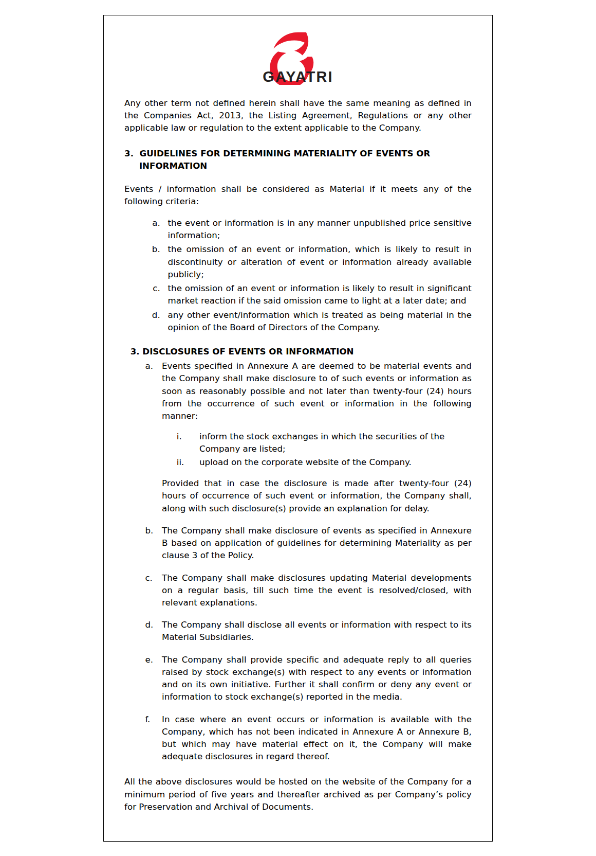Any other term not defined herein shall have the same meaning as defined in the Companies Act, 2013, the Listing Agreement, Regulations or any other applicable law or regulation to the extent applicable to the Company.
3. Guidelines for determining materiality of events or information
Events / information shall be considered as Material if it meets any of the following criteria:
the event or information is in any manner unpublished price sensitive information;
the omission of an event or information, which is likely to result in discontinuity or alteration of event or information already available publicly;
the omission of an event or information is likely to result in significant market reaction if the said omission came to light at a later date; and
any other event/information which is treated as being material in the opinion of the Board of Directors of the Company.
3. Disclosures of events or information
Events specified in Annexure A are deemed to be material events and the Company shall make disclosure to of such events or information as soon as reasonably possible and not later than twenty-four (24) hours from the occurrence of such event or information in the following manner:
inform the stock exchanges in which the securities of the Company are listed;
upload on the corporate website of the Company.
Provided that in case the disclosure is made after twenty-four (24) hours of occurrence of such event or information, the Company shall, along with such disclosure(s) provide an explanation for delay.
The Company shall make disclosure of events as specified in Annexure B based on application of guidelines for determining Materiality as per clause 3 of the Policy.
The Company shall make disclosures updating Material developments on a regular basis, till such time the event is resolved/closed, with relevant explanations.
The Company shall disclose all events or information with respect to its Material Subsidiaries.
The Company shall provide specific and adequate reply to all queries raised by stock exchange(s) with respect to any events or information and on its own initiative. Further it shall confirm or deny any event or information to stock exchange(s) reported in the media.
In case where an event occurs or information is available with the Company, which has not been indicated in Annexure A or Annexure B, but which may have material effect on it, the Company will make adequate disclosures in regard thereof.
All the above disclosures would be hosted on the website of the Company for a minimum period of five years and thereafter archived as per Company’s policy for Preservation and Archival of Documents.